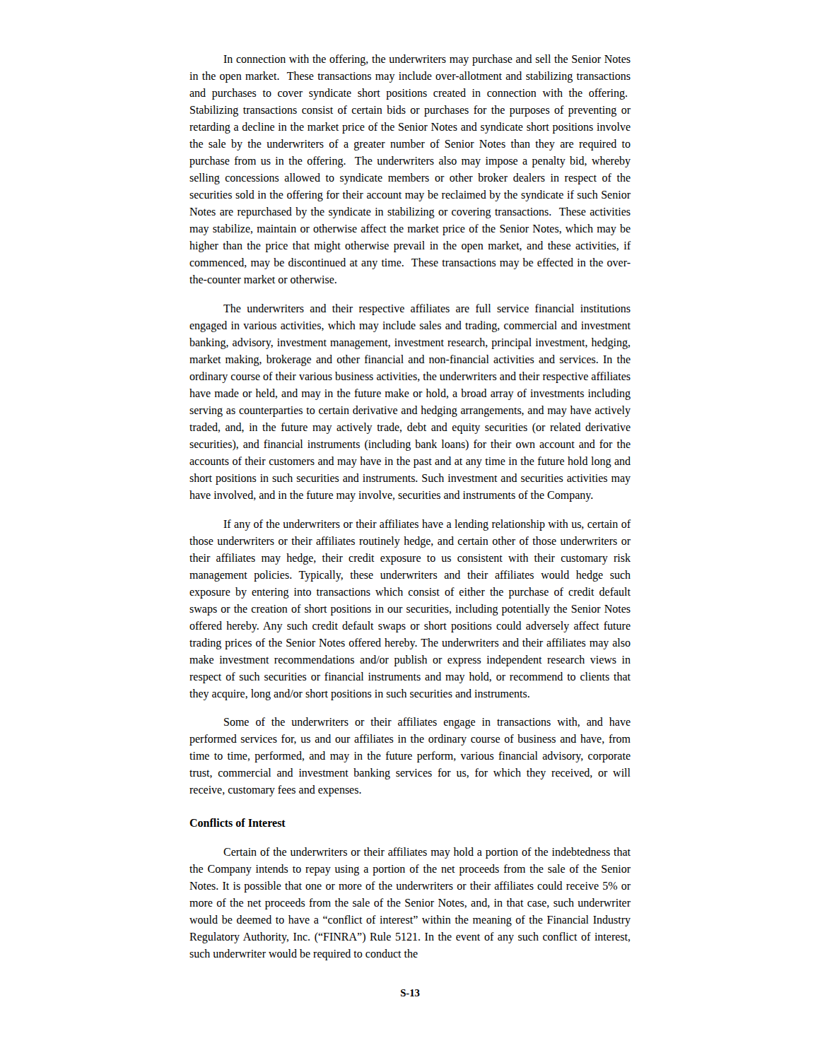In connection with the offering, the underwriters may purchase and sell the Senior Notes in the open market. These transactions may include over-allotment and stabilizing transactions and purchases to cover syndicate short positions created in connection with the offering. Stabilizing transactions consist of certain bids or purchases for the purposes of preventing or retarding a decline in the market price of the Senior Notes and syndicate short positions involve the sale by the underwriters of a greater number of Senior Notes than they are required to purchase from us in the offering. The underwriters also may impose a penalty bid, whereby selling concessions allowed to syndicate members or other broker dealers in respect of the securities sold in the offering for their account may be reclaimed by the syndicate if such Senior Notes are repurchased by the syndicate in stabilizing or covering transactions. These activities may stabilize, maintain or otherwise affect the market price of the Senior Notes, which may be higher than the price that might otherwise prevail in the open market, and these activities, if commenced, may be discontinued at any time. These transactions may be effected in the over-the-counter market or otherwise.
The underwriters and their respective affiliates are full service financial institutions engaged in various activities, which may include sales and trading, commercial and investment banking, advisory, investment management, investment research, principal investment, hedging, market making, brokerage and other financial and non-financial activities and services. In the ordinary course of their various business activities, the underwriters and their respective affiliates have made or held, and may in the future make or hold, a broad array of investments including serving as counterparties to certain derivative and hedging arrangements, and may have actively traded, and, in the future may actively trade, debt and equity securities (or related derivative securities), and financial instruments (including bank loans) for their own account and for the accounts of their customers and may have in the past and at any time in the future hold long and short positions in such securities and instruments. Such investment and securities activities may have involved, and in the future may involve, securities and instruments of the Company.
If any of the underwriters or their affiliates have a lending relationship with us, certain of those underwriters or their affiliates routinely hedge, and certain other of those underwriters or their affiliates may hedge, their credit exposure to us consistent with their customary risk management policies. Typically, these underwriters and their affiliates would hedge such exposure by entering into transactions which consist of either the purchase of credit default swaps or the creation of short positions in our securities, including potentially the Senior Notes offered hereby. Any such credit default swaps or short positions could adversely affect future trading prices of the Senior Notes offered hereby. The underwriters and their affiliates may also make investment recommendations and/or publish or express independent research views in respect of such securities or financial instruments and may hold, or recommend to clients that they acquire, long and/or short positions in such securities and instruments.
Some of the underwriters or their affiliates engage in transactions with, and have performed services for, us and our affiliates in the ordinary course of business and have, from time to time, performed, and may in the future perform, various financial advisory, corporate trust, commercial and investment banking services for us, for which they received, or will receive, customary fees and expenses.
Conflicts of Interest
Certain of the underwriters or their affiliates may hold a portion of the indebtedness that the Company intends to repay using a portion of the net proceeds from the sale of the Senior Notes. It is possible that one or more of the underwriters or their affiliates could receive 5% or more of the net proceeds from the sale of the Senior Notes, and, in that case, such underwriter would be deemed to have a “conflict of interest” within the meaning of the Financial Industry Regulatory Authority, Inc. (“FINRA”) Rule 5121. In the event of any such conflict of interest, such underwriter would be required to conduct the
S-13